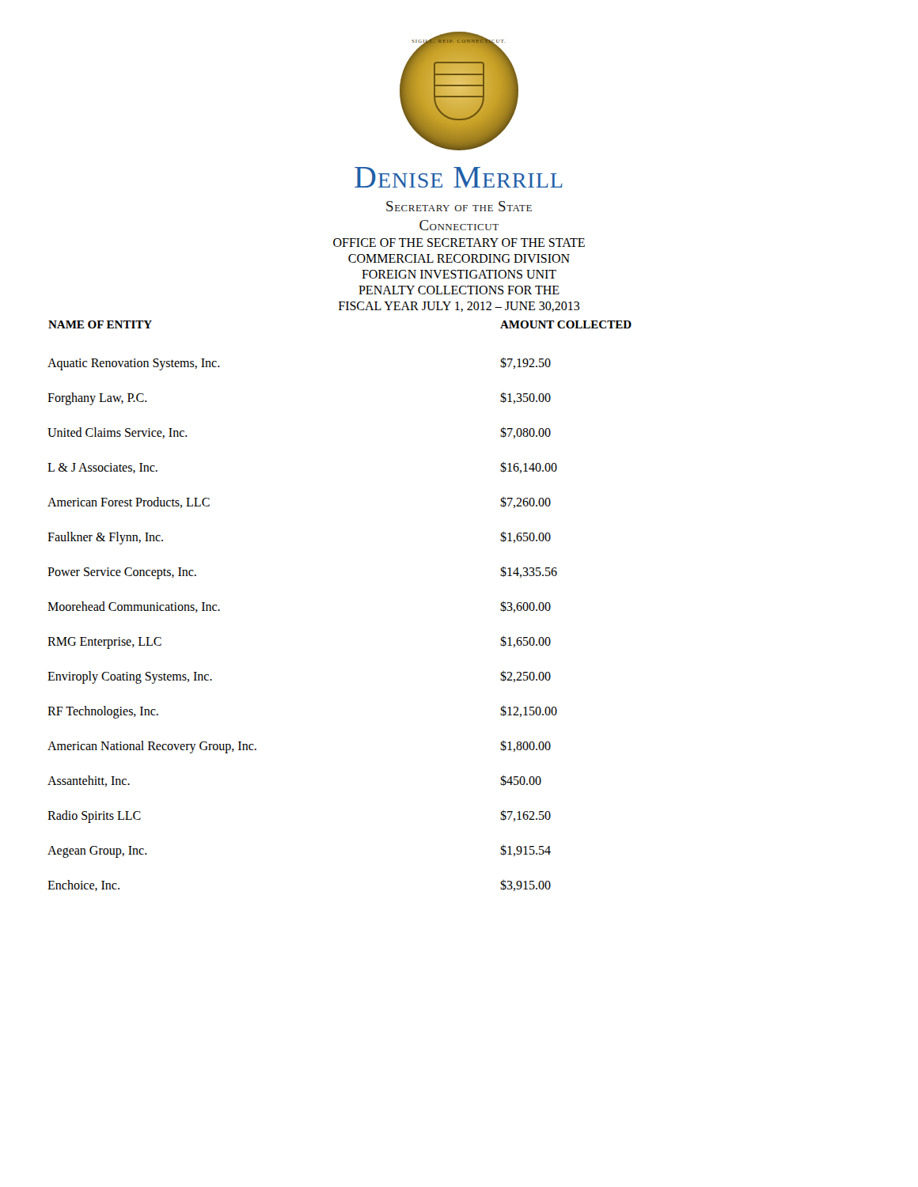Denise Merrill
Secretary of the State
Connecticut
Office of the Secretary of the State
Commercial Recording Division
Foreign Investigations Unit
Penalty Collections for the
Fiscal Year July 1, 2012 – June 30,2013
| Name of Entity | Amount Collected |
| --- | --- |
| Aquatic Renovation Systems, Inc. | $7,192.50 |
| Forghany Law, P.C. | $1,350.00 |
| United Claims Service, Inc. | $7,080.00 |
| L & J Associates, Inc. | $16,140.00 |
| American Forest Products, LLC | $7,260.00 |
| Faulkner & Flynn, Inc. | $1,650.00 |
| Power Service Concepts, Inc. | $14,335.56 |
| Moorehead Communications, Inc. | $3,600.00 |
| RMG Enterprise, LLC | $1,650.00 |
| Enviroply Coating Systems, Inc. | $2,250.00 |
| RF Technologies, Inc. | $12,150.00 |
| American National Recovery Group, Inc. | $1,800.00 |
| Assantehitt, Inc. | $450.00 |
| Radio Spirits LLC | $7,162.50 |
| Aegean Group, Inc. | $1,915.54 |
| Enchoice, Inc. | $3,915.00 |